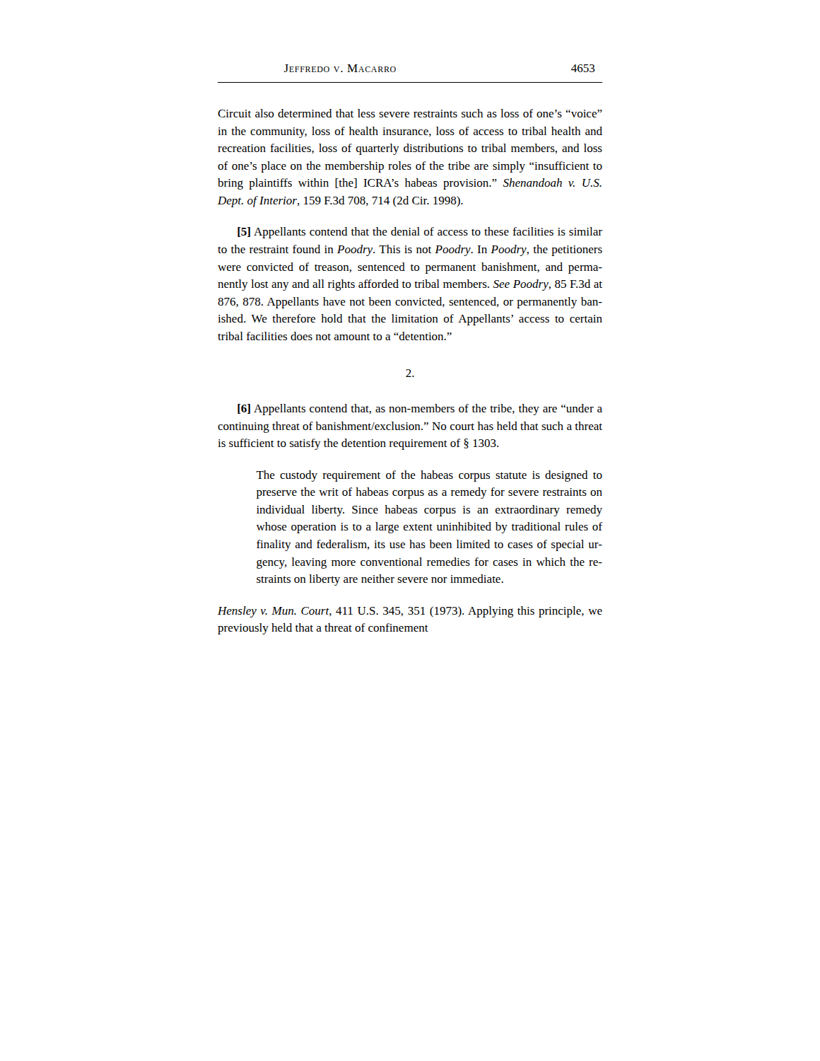Jeffredo v. Macarro 4653
Circuit also determined that less severe restraints such as loss of one’s “voice” in the community, loss of health insurance, loss of access to tribal health and recreation facilities, loss of quarterly distributions to tribal members, and loss of one’s place on the membership roles of the tribe are simply “insufficient to bring plaintiffs within [the] ICRA’s habeas provision.” Shenandoah v. U.S. Dept. of Interior, 159 F.3d 708, 714 (2d Cir. 1998).
[5] Appellants contend that the denial of access to these facilities is similar to the restraint found in Poodry. This is not Poodry. In Poodry, the petitioners were convicted of treason, sentenced to permanent banishment, and permanently lost any and all rights afforded to tribal members. See Poodry, 85 F.3d at 876, 878. Appellants have not been convicted, sentenced, or permanently banished. We therefore hold that the limitation of Appellants’ access to certain tribal facilities does not amount to a “detention.”
2.
[6] Appellants contend that, as non-members of the tribe, they are “under a continuing threat of banishment/exclusion.” No court has held that such a threat is sufficient to satisfy the detention requirement of § 1303.
The custody requirement of the habeas corpus statute is designed to preserve the writ of habeas corpus as a remedy for severe restraints on individual liberty. Since habeas corpus is an extraordinary remedy whose operation is to a large extent uninhibited by traditional rules of finality and federalism, its use has been limited to cases of special urgency, leaving more conventional remedies for cases in which the restraints on liberty are neither severe nor immediate.
Hensley v. Mun. Court, 411 U.S. 345, 351 (1973). Applying this principle, we previously held that a threat of confinement